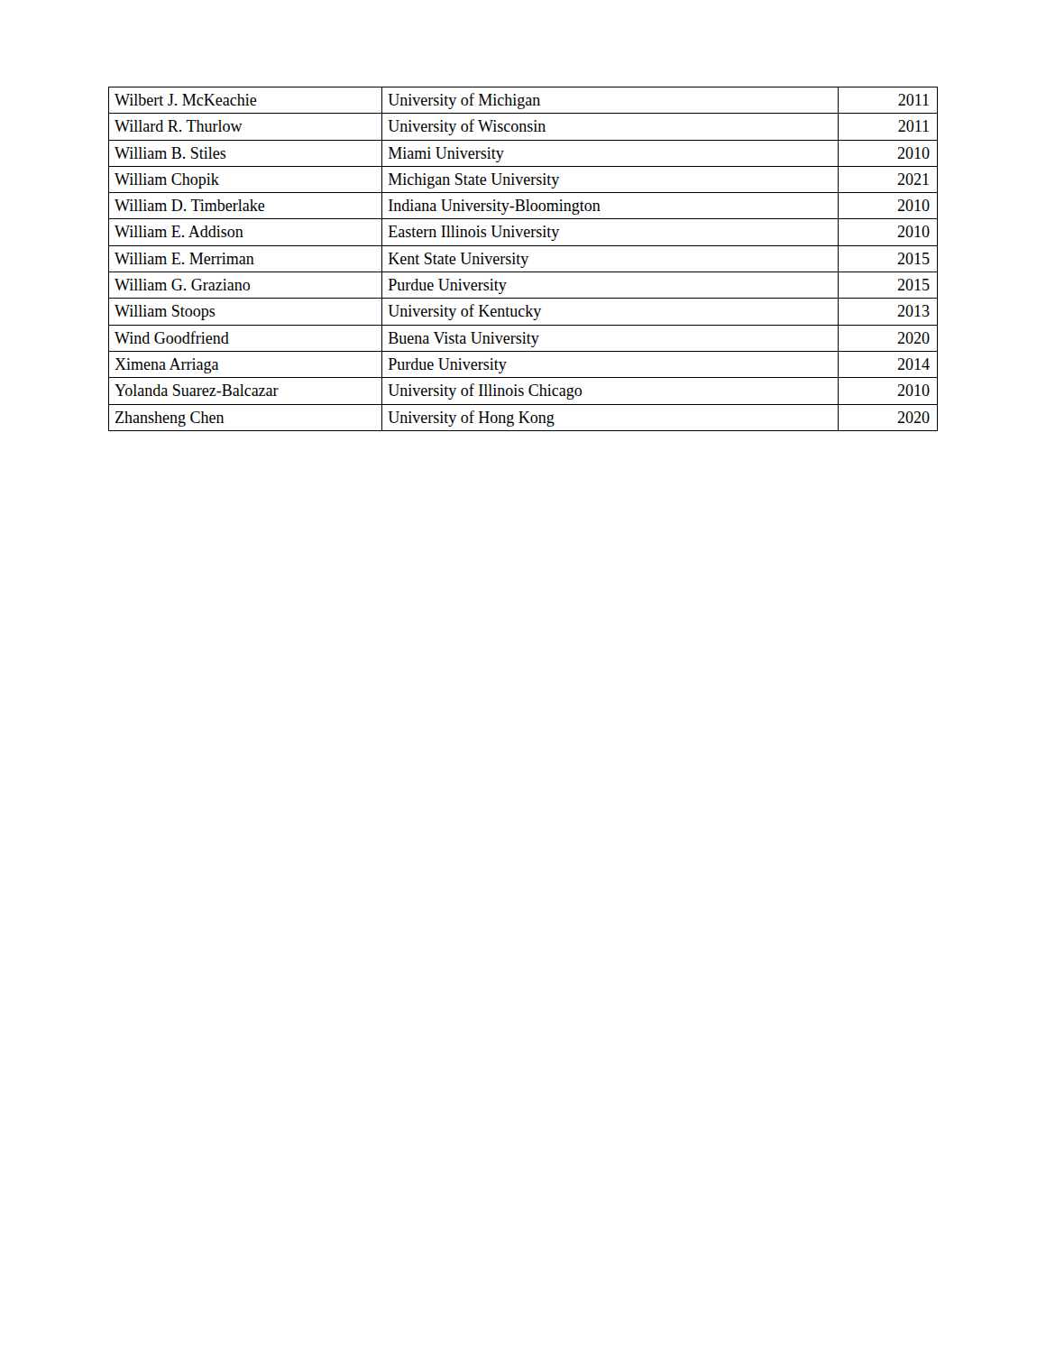| Wilbert J. McKeachie | University of Michigan | 2011 |
| Willard R. Thurlow | University of Wisconsin | 2011 |
| William B. Stiles | Miami University | 2010 |
| William Chopik | Michigan State University | 2021 |
| William D. Timberlake | Indiana University-Bloomington | 2010 |
| William E. Addison | Eastern Illinois University | 2010 |
| William E. Merriman | Kent State University | 2015 |
| William G. Graziano | Purdue University | 2015 |
| William Stoops | University of Kentucky | 2013 |
| Wind Goodfriend | Buena Vista University | 2020 |
| Ximena Arriaga | Purdue University | 2014 |
| Yolanda Suarez-Balcazar | University of Illinois Chicago | 2010 |
| Zhansheng Chen | University of Hong Kong | 2020 |